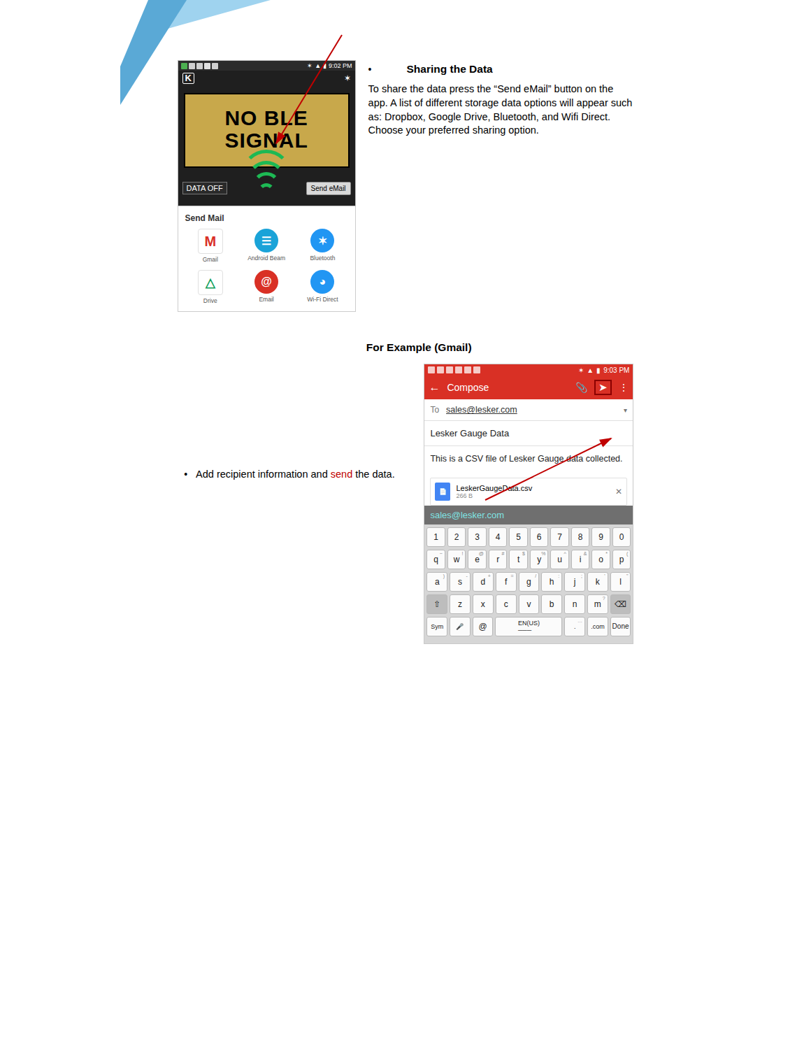✶ ▲ ▮ 9:02 PM
K ✶
NO BLE
SIGNAL
DATA OFF Send eMail
Send Mail
M
Gmail
☰
Android Beam
✶
Bluetooth
△
Drive
@
Email
◕
Wi-Fi Direct
•
Sharing the Data
To share the data press the “Send eMail” button on the app. A list of different storage data options will appear such as: Dropbox, Google Drive, Bluetooth, and Wifi Direct. Choose your preferred sharing option.
For Example (Gmail)
• Add recipient information and send the data.
✶ ▲ ▮ 9:03 PM
← Compose 📎 ➤ ⋮
To sales@lesker.com ▾
Lesker Gauge Data
This is a CSV file of Lesker Gauge data collected.
📄 LeskerGaugeData.csv 266 B ✕
sales@lesker.com
1 2 3 4 5 6 7 8 9 0
q~ w! e@ r# t$ y% u^ i& o* p(
a) s- d+ f= g/ h: j; k' l"
⇧ z x c v b n m? ⌫
Sym 🎤 @ EN(US)
─── .… .com Done